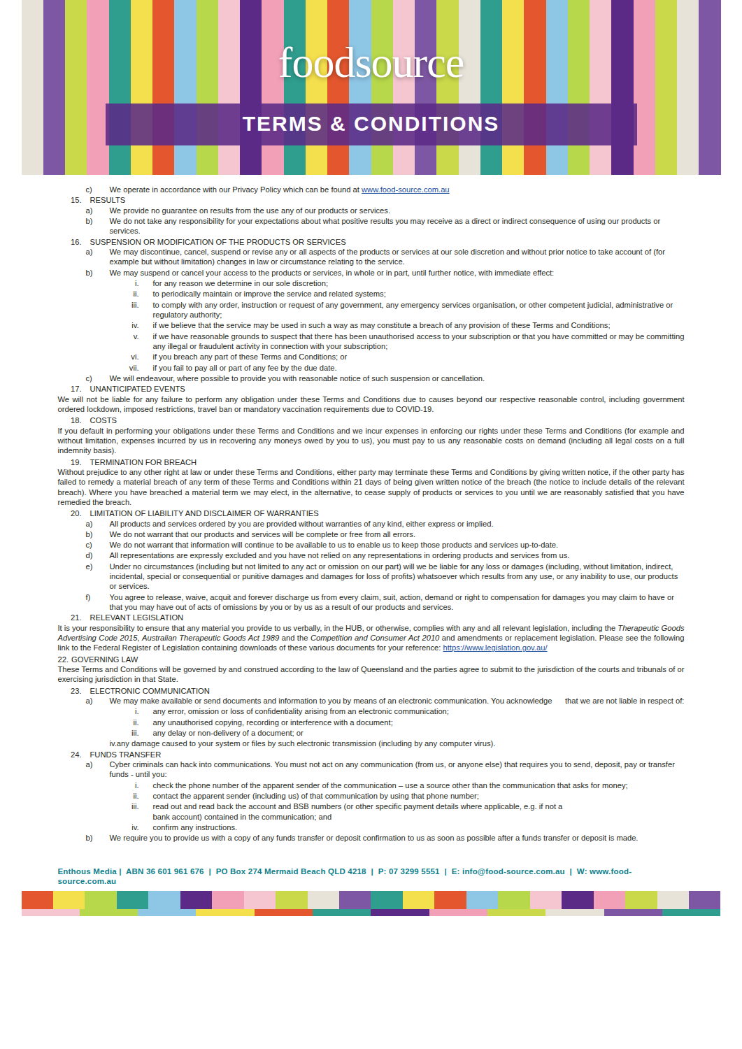foodsource
TERMS & CONDITIONS
c) We operate in accordance with our Privacy Policy which can be found at www.food-source.com.au
15. RESULTS
a) We provide no guarantee on results from the use any of our products or services.
b) We do not take any responsibility for your expectations about what positive results you may receive as a direct or indirect consequence of using our products or services.
16. SUSPENSION OR MODIFICATION OF THE PRODUCTS OR SERVICES
a) We may discontinue, cancel, suspend or revise any or all aspects of the products or services at our sole discretion and without prior notice to take account of (for example but without limitation) changes in law or circumstance relating to the service.
b) We may suspend or cancel your access to the products or services, in whole or in part, until further notice, with immediate effect:
i. for any reason we determine in our sole discretion;
ii. to periodically maintain or improve the service and related systems;
iii. to comply with any order, instruction or request of any government, any emergency services organisation, or other competent judicial, administrative or regulatory authority;
iv. if we believe that the service may be used in such a way as may constitute a breach of any provision of these Terms and Conditions;
v. if we have reasonable grounds to suspect that there has been unauthorised access to your subscription or that you have committed or may be committing any illegal or fraudulent activity in connection with your subscription;
vi. if you breach any part of these Terms and Conditions; or
vii. if you fail to pay all or part of any fee by the due date.
c) We will endeavour, where possible to provide you with reasonable notice of such suspension or cancellation.
17. UNANTICIPATED EVENTS
We will not be liable for any failure to perform any obligation under these Terms and Conditions due to causes beyond our respective reasonable control, including government ordered lockdown, imposed restrictions, travel ban or mandatory vaccination requirements due to COVID-19.
18. COSTS
If you default in performing your obligations under these Terms and Conditions and we incur expenses in enforcing our rights under these Terms and Conditions (for example and without limitation, expenses incurred by us in recovering any moneys owed by you to us), you must pay to us any reasonable costs on demand (including all legal costs on a full indemnity basis).
19. TERMINATION FOR BREACH
Without prejudice to any other right at law or under these Terms and Conditions, either party may terminate these Terms and Conditions by giving written notice, if the other party has failed to remedy a material breach of any term of these Terms and Conditions within 21 days of being given written notice of the breach (the notice to include details of the relevant breach). Where you have breached a material term we may elect, in the alternative, to cease supply of products or services to you until we are reasonably satisfied that you have remedied the breach.
20. LIMITATION OF LIABILITY AND DISCLAIMER OF WARRANTIES
a) All products and services ordered by you are provided without warranties of any kind, either express or implied.
b) We do not warrant that our products and services will be complete or free from all errors.
c) We do not warrant that information will continue to be available to us to enable us to keep those products and services up-to-date.
d) All representations are expressly excluded and you have not relied on any representations in ordering products and services from us.
e) Under no circumstances (including but not limited to any act or omission on our part) will we be liable for any loss or damages (including, without limitation, indirect, incidental, special or consequential or punitive damages and damages for loss of profits) whatsoever which results from any use, or any inability to use, our products or services.
f) You agree to release, waive, acquit and forever discharge us from every claim, suit, action, demand or right to compensation for damages you may claim to have or that you may have out of acts of omissions by you or by us as a result of our products and services.
21. RELEVANT LEGISLATION
It is your responsibility to ensure that any material you provide to us verbally, in the HUB, or otherwise, complies with any and all relevant legislation, including the Therapeutic Goods Advertising Code 2015, Australian Therapeutic Goods Act 1989 and the Competition and Consumer Act 2010 and amendments or replacement legislation. Please see the following link to the Federal Register of Legislation containing downloads of these various documents for your reference: https://www.legislation.gov.au/
22. GOVERNING LAW
These Terms and Conditions will be governed by and construed according to the law of Queensland and the parties agree to submit to the jurisdiction of the courts and tribunals of or exercising jurisdiction in that State.
23. ELECTRONIC COMMUNICATION
a) We may make available or send documents and information to you by means of an electronic communication. You acknowledge that we are not liable in respect of:
i. any error, omission or loss of confidentiality arising from an electronic communication;
ii. any unauthorised copying, recording or interference with a document;
iii. any delay or non-delivery of a document; or
iv.any damage caused to your system or files by such electronic transmission (including by any computer virus).
24. FUNDS TRANSFER
a) Cyber criminals can hack into communications. You must not act on any communication (from us, or anyone else) that requires you to send, deposit, pay or transfer funds - until you:
i. check the phone number of the apparent sender of the communication – use a source other than the communication that asks for money;
ii. contact the apparent sender (including us) of that communication by using that phone number;
iii. read out and read back the account and BSB numbers (or other specific payment details where applicable, e.g. if not a
bank account) contained in the communication; and
iv. confirm any instructions.
b) We require you to provide us with a copy of any funds transfer or deposit confirmation to us as soon as possible after a funds transfer or deposit is made.
Enthous Media | ABN 36 601 961 676 | PO Box 274 Mermaid Beach QLD 4218 | P: 07 3299 5551 | E: info@food-source.com.au | W: www.food-source.com.au